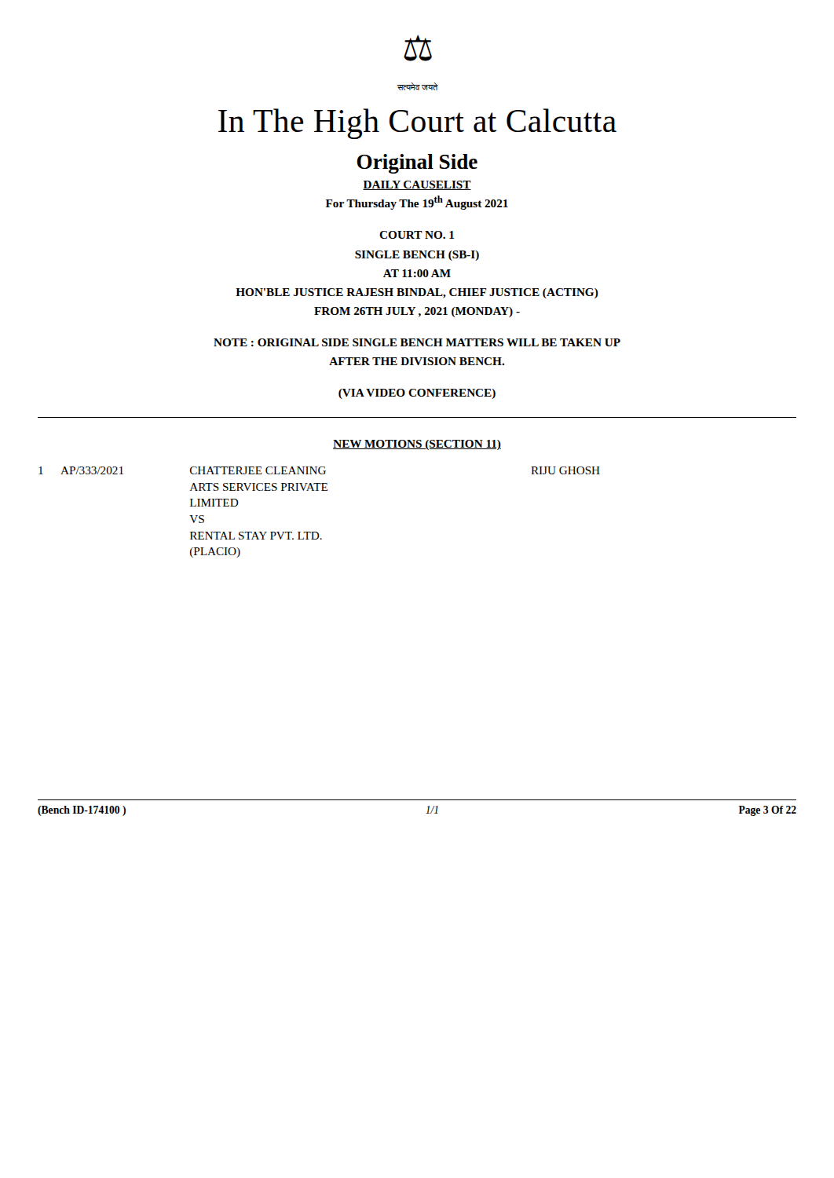In The High Court at Calcutta
Original Side
DAILY CAUSELIST
For Thursday The 19th August 2021
COURT NO. 1
SINGLE BENCH (SB-I)
AT 11:00 AM
HON'BLE JUSTICE RAJESH BINDAL, CHIEF JUSTICE (ACTING)
FROM 26TH JULY , 2021 (MONDAY) - NOTE : ORIGINAL SIDE SINGLE BENCH MATTERS WILL BE TAKEN UP
AFTER THE DIVISION BENCH. (VIA VIDEO CONFERENCE)
NEW MOTIONS (SECTION 11)
| 1 | AP/333/2021 | CHATTERJEE CLEANING ARTS SERVICES PRIVATE LIMITED VS RENTAL STAY PVT. LTD. (PLACIO) | RIJU GHOSH |
(Bench ID-174100 ) 1/1 Page 3 Of 22